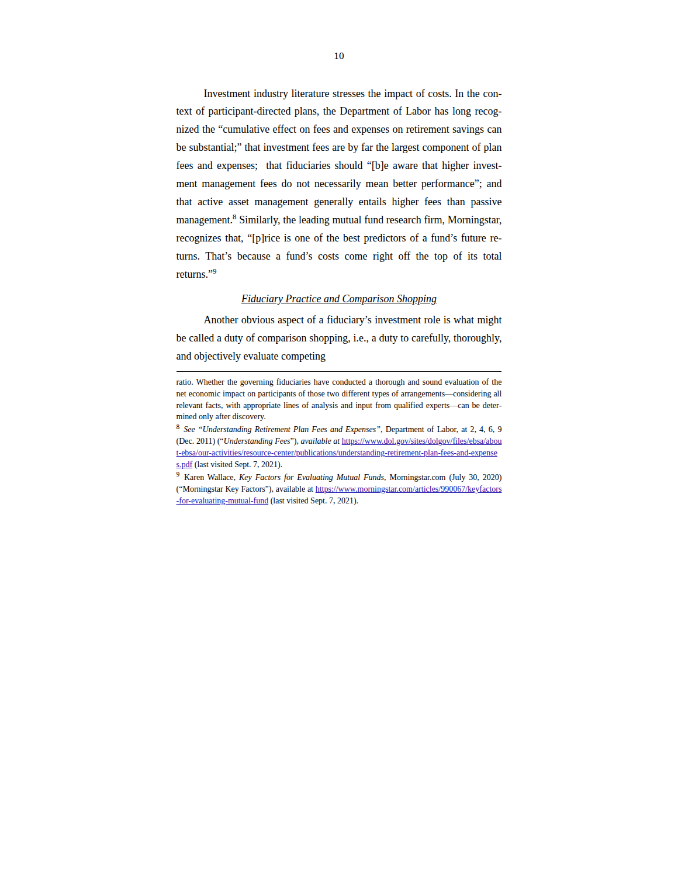10
Investment industry literature stresses the impact of costs. In the context of participant-directed plans, the Department of Labor has long recognized the “cumulative effect on fees and expenses on retirement savings can be substantial;” that investment fees are by far the largest component of plan fees and expenses; that fiduciaries should “[b]e aware that higher investment management fees do not necessarily mean better performance”; and that active asset management generally entails higher fees than passive management.8 Similarly, the leading mutual fund research firm, Morningstar, recognizes that, “[p]rice is one of the best predictors of a fund’s future returns. That’s because a fund’s costs come right off the top of its total returns.”9
Fiduciary Practice and Comparison Shopping
Another obvious aspect of a fiduciary’s investment role is what might be called a duty of comparison shopping, i.e., a duty to carefully, thoroughly, and objectively evaluate competing
ratio. Whether the governing fiduciaries have conducted a thorough and sound evaluation of the net economic impact on participants of those two different types of arrangements—considering all relevant facts, with appropriate lines of analysis and input from qualified experts—can be determined only after discovery.
8 See “Understanding Retirement Plan Fees and Expenses”, Department of Labor, at 2, 4, 6, 9 (Dec. 2011) (“Understanding Fees”), available at https://www.dol.gov/sites/dolgov/files/ebsa/about-ebsa/our-activities/resource-center/publications/understanding-retirement-plan-fees-and-expenses.pdf (last visited Sept. 7, 2021).
9 Karen Wallace, Key Factors for Evaluating Mutual Funds, Morningstar.com (July 30, 2020) (“Morningstar Key Factors”), available at https://www.morningstar.com/articles/990067/keyfactors-for-evaluating-mutual-fund (last visited Sept. 7, 2021).